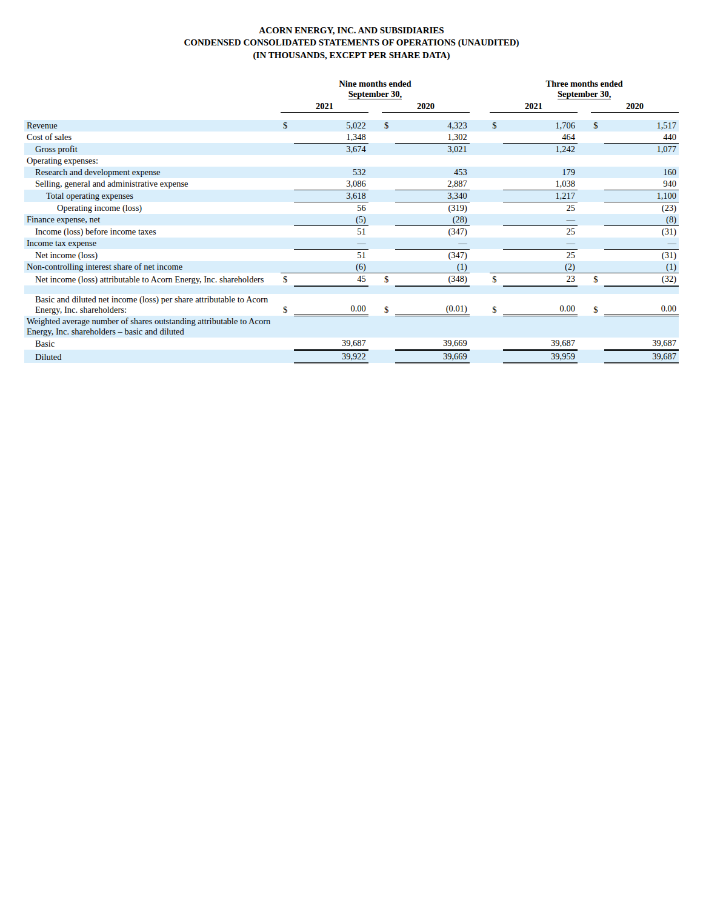ACORN ENERGY, INC. AND SUBSIDIARIES
CONDENSED CONSOLIDATED STATEMENTS OF OPERATIONS (UNAUDITED)
(IN THOUSANDS, EXCEPT PER SHARE DATA)
| | Nine months ended September 30, | | Three months ended September 30, |
| | 2021 | | 2020 | | 2021 | | 2020 |
| Revenue | $ | 5,022 | | $ | 4,323 | | $ | 1,706 | | $ | 1,517 |
| Cost of sales | | 1,348 | | | 1,302 | | | 464 | | | 440 |
| Gross profit | | 3,674 | | | 3,021 | | | 1,242 | | | 1,077 |
| Operating expenses: | |
| Research and development expense | | 532 | | | 453 | | | 179 | | | 160 |
| Selling, general and administrative expense | | 3,086 | | | 2,887 | | | 1,038 | | | 940 |
| Total operating expenses | | 3,618 | | | 3,340 | | | 1,217 | | | 1,100 |
| Operating income (loss) | | 56 | | | (319) | | | 25 | | | (23) |
| Finance expense, net | | (5) | | | (28) | | | — | | | (8) |
| Income (loss) before income taxes | | 51 | | | (347) | | | 25 | | | (31) |
| Income tax expense | | — | | | — | | | — | | | — |
| Net income (loss) | | 51 | | | (347) | | | 25 | | | (31) |
| Non-controlling interest share of net income | | (6) | | | (1) | | | (2) | | | (1) |
| Net income (loss) attributable to Acorn Energy, Inc. shareholders | $ | 45 | | $ | (348) | | $ | 23 | | $ | (32) |
| Basic and diluted net income (loss) per share attributable to Acorn Energy, Inc. shareholders: | $ | 0.00 | | $ | (0.01) | | $ | 0.00 | | $ | 0.00 |
| Weighted average number of shares outstanding attributable to Acorn Energy, Inc. shareholders – basic and diluted | |
| Basic | | 39,687 | | | 39,669 | | | 39,687 | | | 39,687 |
| Diluted | | 39,922 | | | 39,669 | | | 39,959 | | | 39,687 |